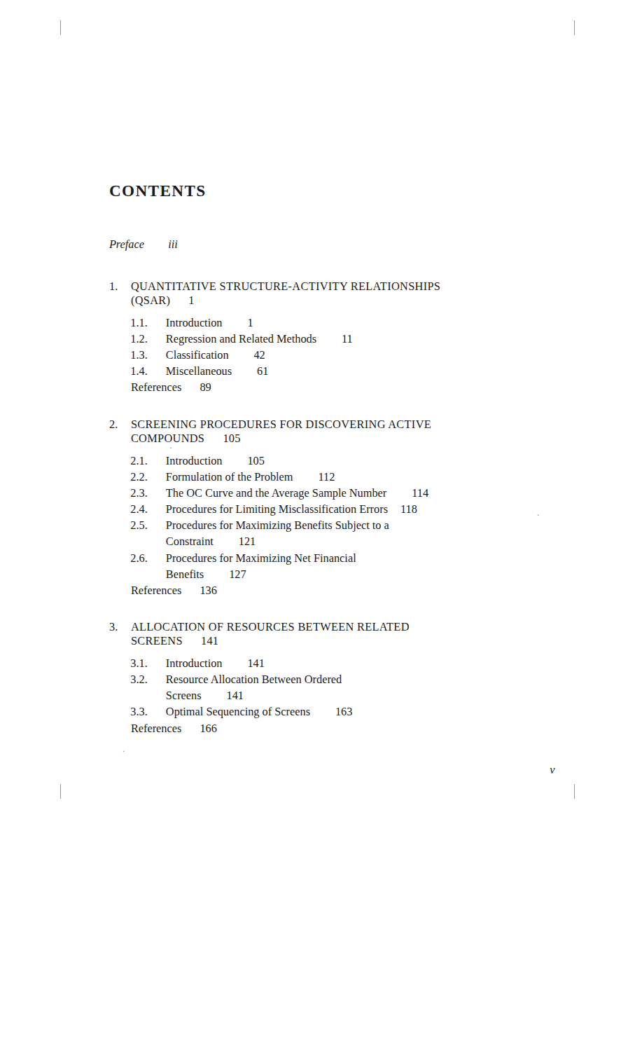CONTENTS
Prefaceiii
1. QUANTITATIVE STRUCTURE-ACTIVITY RELATIONSHIPS (QSAR)1
1.1. Introduction1
1.2. Regression and Related Methods11
1.3. Classification42
1.4. Miscellaneous61
References89
2. SCREENING PROCEDURES FOR DISCOVERING ACTIVE COMPOUNDS105
2.1. Introduction105
2.2. Formulation of the Problem112
2.3. The OC Curve and the Average Sample Number114
2.4. Procedures for Limiting Misclassification Errors118
2.5. Procedures for Maximizing Benefits Subject to a Constraint121
2.6. Procedures for Maximizing Net Financial Benefits127
References136
3. ALLOCATION OF RESOURCES BETWEEN RELATED SCREENS141
3.1. Introduction141
3.2. Resource Allocation Between Ordered Screens141
3.3. Optimal Sequencing of Screens163
References166
. . .
v